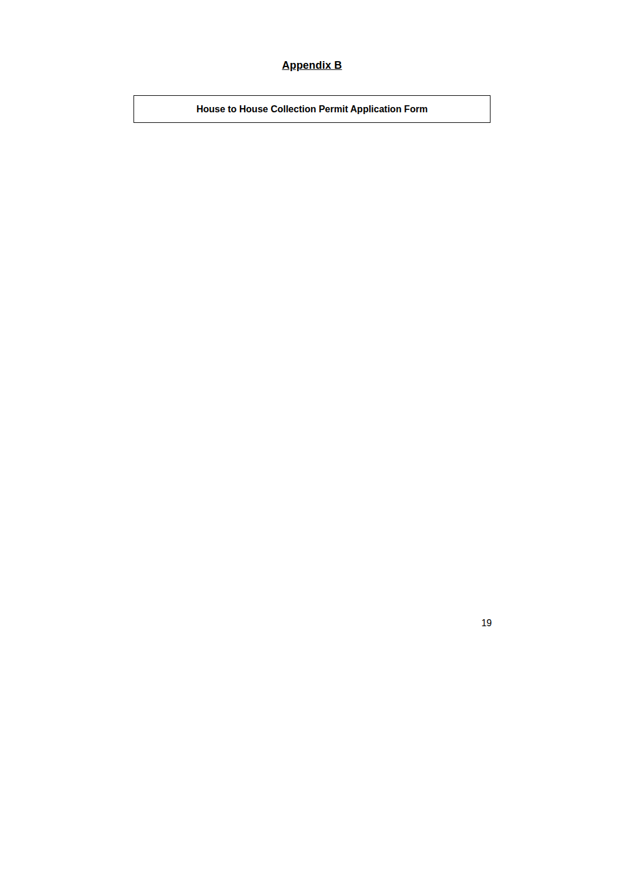Appendix B
House to House Collection Permit Application Form
19